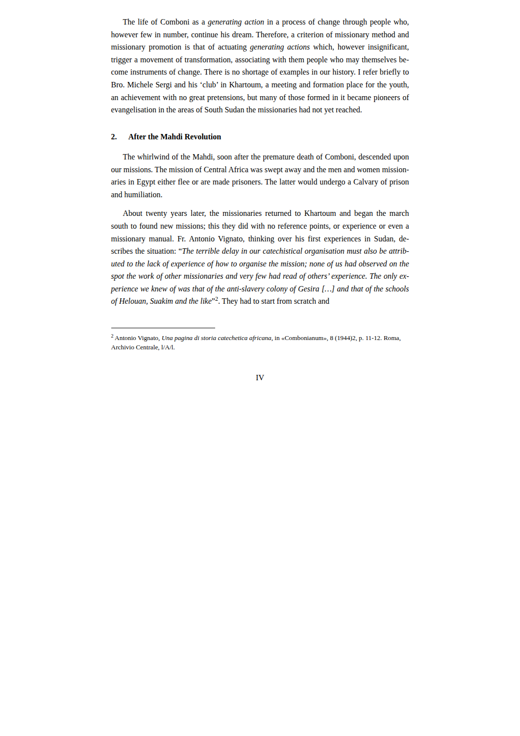The life of Comboni as a generating action in a process of change through people who, however few in number, continue his dream. Therefore, a criterion of missionary method and missionary promotion is that of actuating generating actions which, however insignificant, trigger a movement of transformation, associating with them people who may themselves become instruments of change. There is no shortage of examples in our history. I refer briefly to Bro. Michele Sergi and his ‘club’ in Khartoum, a meeting and formation place for the youth, an achievement with no great pretensions, but many of those formed in it became pioneers of evangelisation in the areas of South Sudan the missionaries had not yet reached.
2. After the Mahdi Revolution
The whirlwind of the Mahdi, soon after the premature death of Comboni, descended upon our missions. The mission of Central Africa was swept away and the men and women missionaries in Egypt either flee or are made prisoners. The latter would undergo a Calvary of prison and humiliation.
About twenty years later, the missionaries returned to Khartoum and began the march south to found new missions; this they did with no reference points, or experience or even a missionary manual. Fr. Antonio Vignato, thinking over his first experiences in Sudan, describes the situation: “The terrible delay in our catechistical organisation must also be attributed to the lack of experience of how to organise the mission; none of us had observed on the spot the work of other missionaries and very few had read of others’ experience. The only experience we knew of was that of the anti-slavery colony of Gesira […] and that of the schools of Helouan, Suakim and the like”2. They had to start from scratch and
2 Antonio Vignato, Una pagina di storia catechetica africana, in «Combonianum», 8 (1944)2, p. 11-12. Roma, Archivio Centrale, l/A/l.
IV